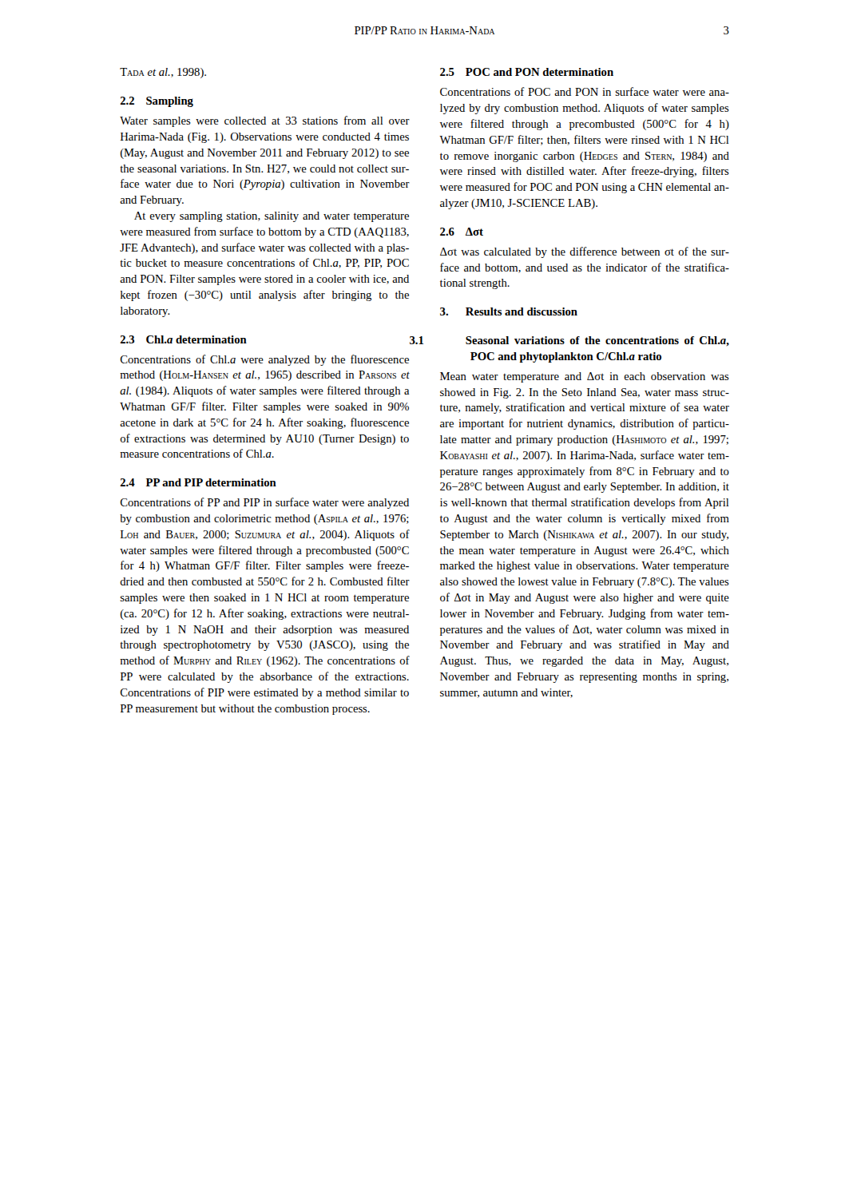PIP/PP Ratio in Harima-Nada 3
Tada et al., 1998).
2.2 Sampling
Water samples were collected at 33 stations from all over Harima-Nada (Fig. 1). Observations were conducted 4 times (May, August and November 2011 and February 2012) to see the seasonal variations. In Stn. H27, we could not collect surface water due to Nori (Pyropia) cultivation in November and February.
At every sampling station, salinity and water temperature were measured from surface to bottom by a CTD (AAQ1183, JFE Advantech), and surface water was collected with a plastic bucket to measure concentrations of Chl.a, PP, PIP, POC and PON. Filter samples were stored in a cooler with ice, and kept frozen (−30°C) until analysis after bringing to the laboratory.
2.3 Chl.a determination
Concentrations of Chl.a were analyzed by the fluorescence method (Holm-Hansen et al., 1965) described in Parsons et al. (1984). Aliquots of water samples were filtered through a Whatman GF/F filter. Filter samples were soaked in 90% acetone in dark at 5°C for 24 h. After soaking, fluorescence of extractions was determined by AU10 (Turner Design) to measure concentrations of Chl.a.
2.4 PP and PIP determination
Concentrations of PP and PIP in surface water were analyzed by combustion and colorimetric method (Aspila et al., 1976; Loh and Bauer, 2000; Suzumura et al., 2004). Aliquots of water samples were filtered through a precombusted (500°C for 4 h) Whatman GF/F filter. Filter samples were freeze-dried and then combusted at 550°C for 2 h. Combusted filter samples were then soaked in 1 N HCl at room temperature (ca. 20°C) for 12 h. After soaking, extractions were neutralized by 1 N NaOH and their adsorption was measured through spectrophotometry by V530 (JASCO), using the method of Murphy and Riley (1962). The concentrations of PP were calculated by the absorbance of the extractions. Concentrations of PIP were estimated by a method similar to PP measurement but without the combustion process.
2.5 POC and PON determination
Concentrations of POC and PON in surface water were analyzed by dry combustion method. Aliquots of water samples were filtered through a precombusted (500°C for 4 h) Whatman GF/F filter; then, filters were rinsed with 1 N HCl to remove inorganic carbon (Hedges and Stern, 1984) and were rinsed with distilled water. After freeze-drying, filters were measured for POC and PON using a CHN elemental analyzer (JM10, J-SCIENCE LAB).
2.6 Δσt
Δσt was calculated by the difference between σt of the surface and bottom, and used as the indicator of the stratificational strength.
3. Results and discussion
3.1 Seasonal variations of the concentrations of Chl.a, POC and phytoplankton C/Chl.a ratio
Mean water temperature and Δσt in each observation was showed in Fig. 2. In the Seto Inland Sea, water mass structure, namely, stratification and vertical mixture of sea water are important for nutrient dynamics, distribution of particulate matter and primary production (Hashimoto et al., 1997; Kobayashi et al., 2007). In Harima-Nada, surface water temperature ranges approximately from 8°C in February and to 26−28°C between August and early September. In addition, it is well-known that thermal stratification develops from April to August and the water column is vertically mixed from September to March (Nishikawa et al., 2007). In our study, the mean water temperature in August were 26.4°C, which marked the highest value in observations. Water temperature also showed the lowest value in February (7.8°C). The values of Δσt in May and August were also higher and were quite lower in November and February. Judging from water temperatures and the values of Δσt, water column was mixed in November and February and was stratified in May and August. Thus, we regarded the data in May, August, November and February as representing months in spring, summer, autumn and winter,